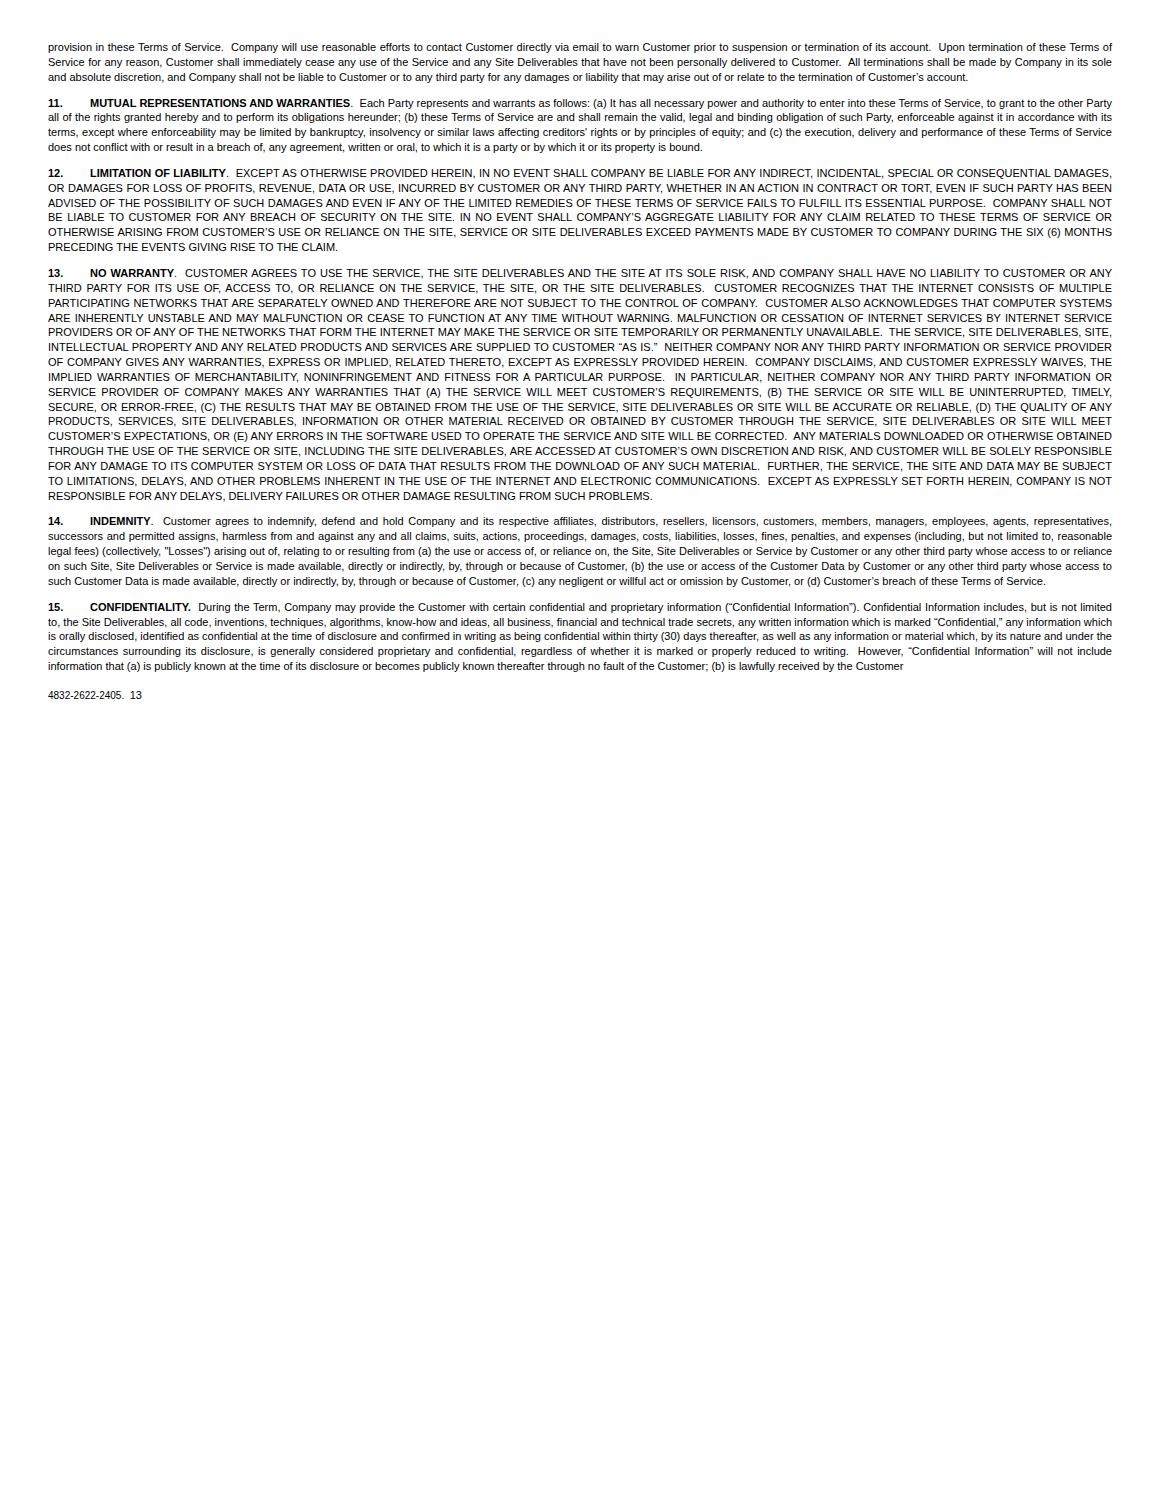provision in these Terms of Service. Company will use reasonable efforts to contact Customer directly via email to warn Customer prior to suspension or termination of its account. Upon termination of these Terms of Service for any reason, Customer shall immediately cease any use of the Service and any Site Deliverables that have not been personally delivered to Customer. All terminations shall be made by Company in its sole and absolute discretion, and Company shall not be liable to Customer or to any third party for any damages or liability that may arise out of or relate to the termination of Customer’s account.
11. MUTUAL REPRESENTATIONS AND WARRANTIES. Each Party represents and warrants as follows: (a) It has all necessary power and authority to enter into these Terms of Service, to grant to the other Party all of the rights granted hereby and to perform its obligations hereunder; (b) these Terms of Service are and shall remain the valid, legal and binding obligation of such Party, enforceable against it in accordance with its terms, except where enforceability may be limited by bankruptcy, insolvency or similar laws affecting creditors' rights or by principles of equity; and (c) the execution, delivery and performance of these Terms of Service does not conflict with or result in a breach of, any agreement, written or oral, to which it is a party or by which it or its property is bound.
12. LIMITATION OF LIABILITY. EXCEPT AS OTHERWISE PROVIDED HEREIN, IN NO EVENT SHALL COMPANY BE LIABLE FOR ANY INDIRECT, INCIDENTAL, SPECIAL OR CONSEQUENTIAL DAMAGES, OR DAMAGES FOR LOSS OF PROFITS, REVENUE, DATA OR USE, INCURRED BY CUSTOMER OR ANY THIRD PARTY, WHETHER IN AN ACTION IN CONTRACT OR TORT, EVEN IF SUCH PARTY HAS BEEN ADVISED OF THE POSSIBILITY OF SUCH DAMAGES AND EVEN IF ANY OF THE LIMITED REMEDIES OF THESE TERMS OF SERVICE FAILS TO FULFILL ITS ESSENTIAL PURPOSE. COMPANY SHALL NOT BE LIABLE TO CUSTOMER FOR ANY BREACH OF SECURITY ON THE SITE. IN NO EVENT SHALL COMPANY’S AGGREGATE LIABILITY FOR ANY CLAIM RELATED TO THESE TERMS OF SERVICE OR OTHERWISE ARISING FROM CUSTOMER’S USE OR RELIANCE ON THE SITE, SERVICE OR SITE DELIVERABLES EXCEED PAYMENTS MADE BY CUSTOMER TO COMPANY DURING THE SIX (6) MONTHS PRECEDING THE EVENTS GIVING RISE TO THE CLAIM.
13. NO WARRANTY. CUSTOMER AGREES TO USE THE SERVICE, THE SITE DELIVERABLES AND THE SITE AT ITS SOLE RISK, AND COMPANY SHALL HAVE NO LIABILITY TO CUSTOMER OR ANY THIRD PARTY FOR ITS USE OF, ACCESS TO, OR RELIANCE ON THE SERVICE, THE SITE, OR THE SITE DELIVERABLES. CUSTOMER RECOGNIZES THAT THE INTERNET CONSISTS OF MULTIPLE PARTICIPATING NETWORKS THAT ARE SEPARATELY OWNED AND THEREFORE ARE NOT SUBJECT TO THE CONTROL OF COMPANY. CUSTOMER ALSO ACKNOWLEDGES THAT COMPUTER SYSTEMS ARE INHERENTLY UNSTABLE AND MAY MALFUNCTION OR CEASE TO FUNCTION AT ANY TIME WITHOUT WARNING. MALFUNCTION OR CESSATION OF INTERNET SERVICES BY INTERNET SERVICE PROVIDERS OR OF ANY OF THE NETWORKS THAT FORM THE INTERNET MAY MAKE THE SERVICE OR SITE TEMPORARILY OR PERMANENTLY UNAVAILABLE. THE SERVICE, SITE DELIVERABLES, SITE, INTELLECTUAL PROPERTY AND ANY RELATED PRODUCTS AND SERVICES ARE SUPPLIED TO CUSTOMER “AS IS.” NEITHER COMPANY NOR ANY THIRD PARTY INFORMATION OR SERVICE PROVIDER OF COMPANY GIVES ANY WARRANTIES, EXPRESS OR IMPLIED, RELATED THERETO, EXCEPT AS EXPRESSLY PROVIDED HEREIN. COMPANY DISCLAIMS, AND CUSTOMER EXPRESSLY WAIVES, THE IMPLIED WARRANTIES OF MERCHANTABILITY, NONINFRINGEMENT AND FITNESS FOR A PARTICULAR PURPOSE. IN PARTICULAR, NEITHER COMPANY NOR ANY THIRD PARTY INFORMATION OR SERVICE PROVIDER OF COMPANY MAKES ANY WARRANTIES THAT (A) THE SERVICE WILL MEET CUSTOMER’S REQUIREMENTS, (B) THE SERVICE OR SITE WILL BE UNINTERRUPTED, TIMELY, SECURE, OR ERROR-FREE, (C) THE RESULTS THAT MAY BE OBTAINED FROM THE USE OF THE SERVICE, SITE DELIVERABLES OR SITE WILL BE ACCURATE OR RELIABLE, (D) THE QUALITY OF ANY PRODUCTS, SERVICES, SITE DELIVERABLES, INFORMATION OR OTHER MATERIAL RECEIVED OR OBTAINED BY CUSTOMER THROUGH THE SERVICE, SITE DELIVERABLES OR SITE WILL MEET CUSTOMER’S EXPECTATIONS, OR (E) ANY ERRORS IN THE SOFTWARE USED TO OPERATE THE SERVICE AND SITE WILL BE CORRECTED. ANY MATERIALS DOWNLOADED OR OTHERWISE OBTAINED THROUGH THE USE OF THE SERVICE OR SITE, INCLUDING THE SITE DELIVERABLES, ARE ACCESSED AT CUSTOMER’S OWN DISCRETION AND RISK, AND CUSTOMER WILL BE SOLELY RESPONSIBLE FOR ANY DAMAGE TO ITS COMPUTER SYSTEM OR LOSS OF DATA THAT RESULTS FROM THE DOWNLOAD OF ANY SUCH MATERIAL. FURTHER, THE SERVICE, THE SITE AND DATA MAY BE SUBJECT TO LIMITATIONS, DELAYS, AND OTHER PROBLEMS INHERENT IN THE USE OF THE INTERNET AND ELECTRONIC COMMUNICATIONS. EXCEPT AS EXPRESSLY SET FORTH HEREIN, COMPANY IS NOT RESPONSIBLE FOR ANY DELAYS, DELIVERY FAILURES OR OTHER DAMAGE RESULTING FROM SUCH PROBLEMS.
14. INDEMNITY. Customer agrees to indemnify, defend and hold Company and its respective affiliates, distributors, resellers, licensors, customers, members, managers, employees, agents, representatives, successors and permitted assigns, harmless from and against any and all claims, suits, actions, proceedings, damages, costs, liabilities, losses, fines, penalties, and expenses (including, but not limited to, reasonable legal fees) (collectively, "Losses") arising out of, relating to or resulting from (a) the use or access of, or reliance on, the Site, Site Deliverables or Service by Customer or any other third party whose access to or reliance on such Site, Site Deliverables or Service is made available, directly or indirectly, by, through or because of Customer, (b) the use or access of the Customer Data by Customer or any other third party whose access to such Customer Data is made available, directly or indirectly, by, through or because of Customer, (c) any negligent or willful act or omission by Customer, or (d) Customer’s breach of these Terms of Service.
15. CONFIDENTIALITY. During the Term, Company may provide the Customer with certain confidential and proprietary information (“Confidential Information”). Confidential Information includes, but is not limited to, the Site Deliverables, all code, inventions, techniques, algorithms, know-how and ideas, all business, financial and technical trade secrets, any written information which is marked “Confidential,” any information which is orally disclosed, identified as confidential at the time of disclosure and confirmed in writing as being confidential within thirty (30) days thereafter, as well as any information or material which, by its nature and under the circumstances surrounding its disclosure, is generally considered proprietary and confidential, regardless of whether it is marked or properly reduced to writing. However, “Confidential Information” will not include information that (a) is publicly known at the time of its disclosure or becomes publicly known thereafter through no fault of the Customer; (b) is lawfully received by the Customer
4832-2622-2405. 13